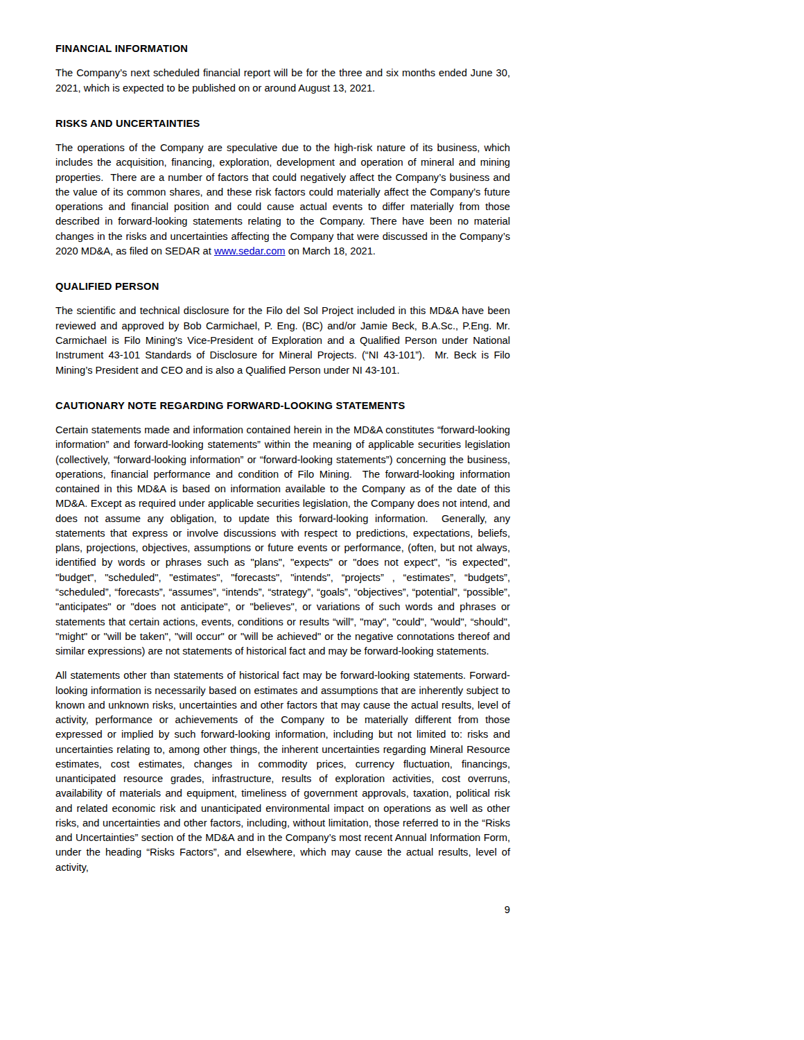FINANCIAL INFORMATION
The Company’s next scheduled financial report will be for the three and six months ended June 30, 2021, which is expected to be published on or around August 13, 2021.
RISKS AND UNCERTAINTIES
The operations of the Company are speculative due to the high-risk nature of its business, which includes the acquisition, financing, exploration, development and operation of mineral and mining properties. There are a number of factors that could negatively affect the Company’s business and the value of its common shares, and these risk factors could materially affect the Company’s future operations and financial position and could cause actual events to differ materially from those described in forward-looking statements relating to the Company. There have been no material changes in the risks and uncertainties affecting the Company that were discussed in the Company’s 2020 MD&A, as filed on SEDAR at www.sedar.com on March 18, 2021.
QUALIFIED PERSON
The scientific and technical disclosure for the Filo del Sol Project included in this MD&A have been reviewed and approved by Bob Carmichael, P. Eng. (BC) and/or Jamie Beck, B.A.Sc., P.Eng. Mr. Carmichael is Filo Mining's Vice-President of Exploration and a Qualified Person under National Instrument 43-101 Standards of Disclosure for Mineral Projects. (“NI 43-101”). Mr. Beck is Filo Mining’s President and CEO and is also a Qualified Person under NI 43-101.
CAUTIONARY NOTE REGARDING FORWARD-LOOKING STATEMENTS
Certain statements made and information contained herein in the MD&A constitutes “forward-looking information” and forward-looking statements” within the meaning of applicable securities legislation (collectively, “forward-looking information” or “forward-looking statements”) concerning the business, operations, financial performance and condition of Filo Mining. The forward-looking information contained in this MD&A is based on information available to the Company as of the date of this MD&A. Except as required under applicable securities legislation, the Company does not intend, and does not assume any obligation, to update this forward-looking information. Generally, any statements that express or involve discussions with respect to predictions, expectations, beliefs, plans, projections, objectives, assumptions or future events or performance, (often, but not always, identified by words or phrases such as "plans", "expects" or "does not expect", "is expected", "budget", "scheduled", "estimates", "forecasts", "intends", “projects” , “estimates”, “budgets”, “scheduled”, “forecasts”, “assumes”, “intends”, “strategy”, “goals”, “objectives”, “potential”, “possible”, "anticipates" or "does not anticipate", or "believes", or variations of such words and phrases or statements that certain actions, events, conditions or results “will”, "may", "could", "would", “should", "might" or "will be taken", "will occur" or "will be achieved" or the negative connotations thereof and similar expressions) are not statements of historical fact and may be forward-looking statements.
All statements other than statements of historical fact may be forward-looking statements. Forward-looking information is necessarily based on estimates and assumptions that are inherently subject to known and unknown risks, uncertainties and other factors that may cause the actual results, level of activity, performance or achievements of the Company to be materially different from those expressed or implied by such forward-looking information, including but not limited to: risks and uncertainties relating to, among other things, the inherent uncertainties regarding Mineral Resource estimates, cost estimates, changes in commodity prices, currency fluctuation, financings, unanticipated resource grades, infrastructure, results of exploration activities, cost overruns, availability of materials and equipment, timeliness of government approvals, taxation, political risk and related economic risk and unanticipated environmental impact on operations as well as other risks, and uncertainties and other factors, including, without limitation, those referred to in the “Risks and Uncertainties” section of the MD&A and in the Company’s most recent Annual Information Form, under the heading “Risks Factors”, and elsewhere, which may cause the actual results, level of activity,
9